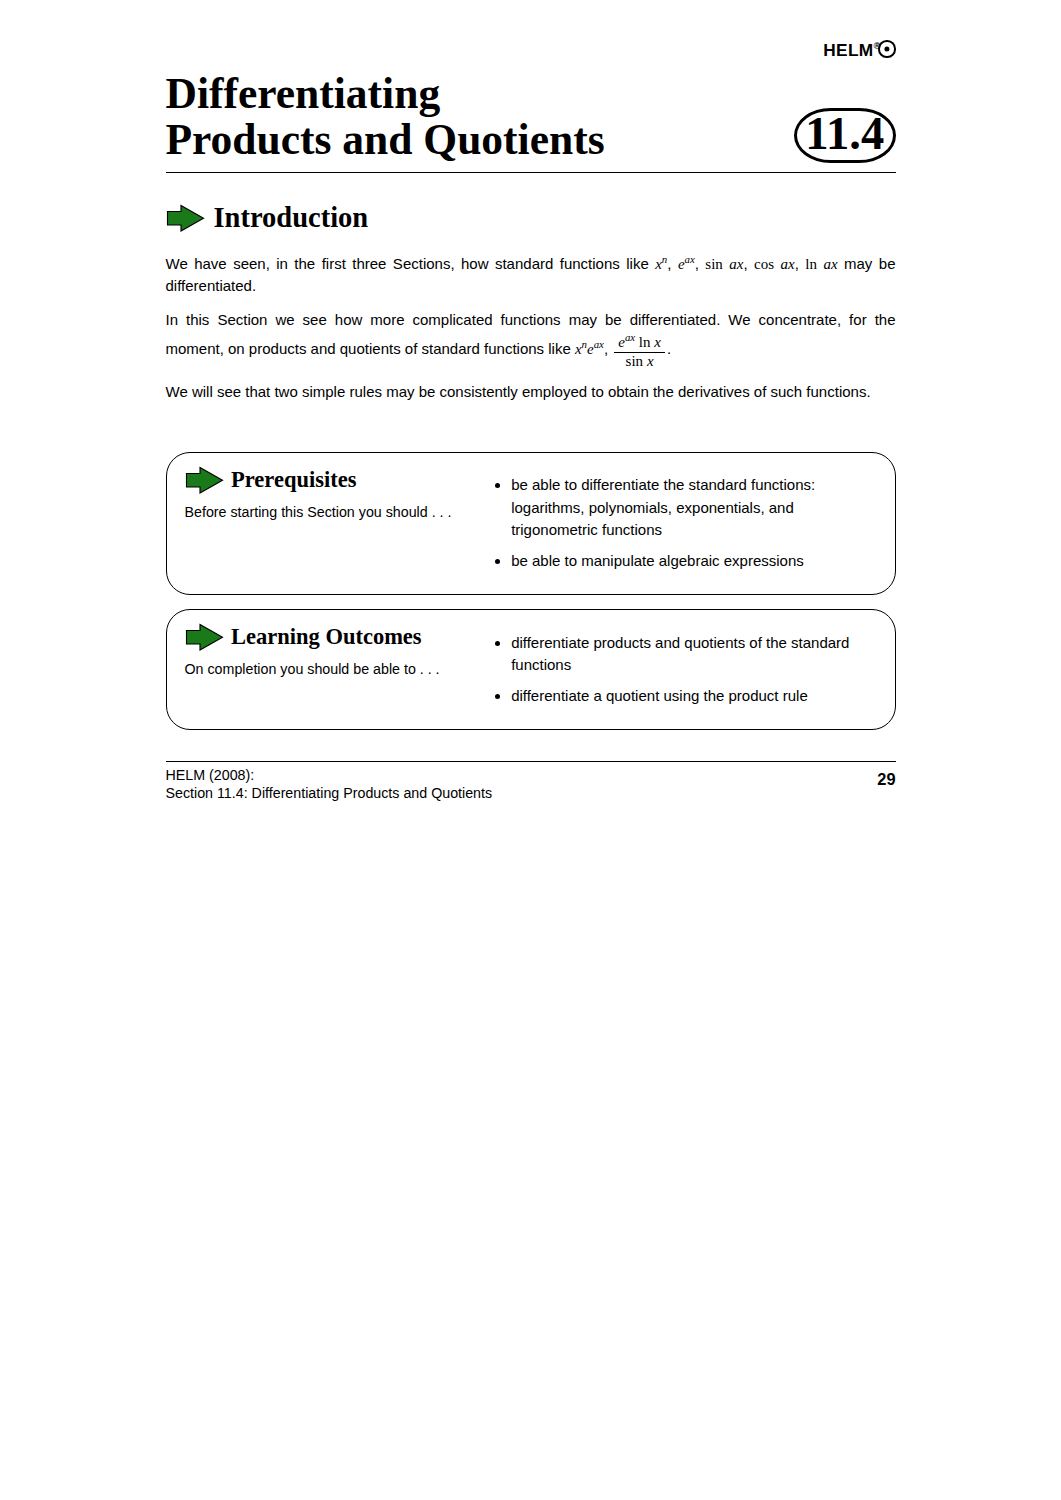HELM®
Differentiating
Products and Quotients
11.4
Introduction
We have seen, in the first three Sections, how standard functions like xn, eax, sin ax, cos ax, ln ax may be differentiated.
In this Section we see how more complicated functions may be differentiated. We concentrate, for the moment, on products and quotients of standard functions like xneax, eax ln x sin x.
We will see that two simple rules may be consistently employed to obtain the derivatives of such functions.
Prerequisites
Before starting this Section you should . . .
be able to differentiate the standard functions: logarithms, polynomials, exponentials, and trigonometric functions
be able to manipulate algebraic expressions
Learning Outcomes
On completion you should be able to . . .
differentiate products and quotients of the standard functions
differentiate a quotient using the product rule
HELM (2008):
Section 11.4: Differentiating Products and Quotients
29